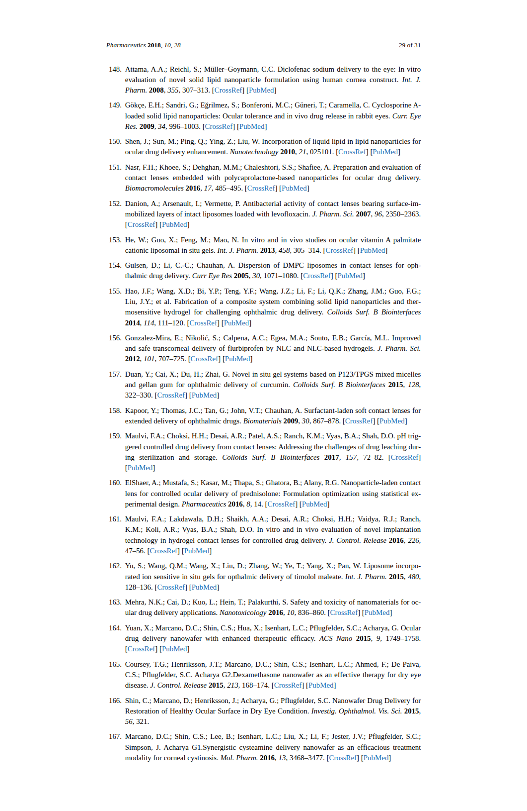Pharmaceutics 2018, 10, 28
29 of 31
Attama, A.A.; Reichl, S.; Müller–Goymann, C.C. Diclofenac sodium delivery to the eye: In vitro evaluation of novel solid lipid nanoparticle formulation using human cornea construct. Int. J. Pharm. 2008, 355, 307–313. [CrossRef] [PubMed]
Gökçe, E.H.; Sandri, G.; Eğrilmez, S.; Bonferoni, M.C.; Güneri, T.; Caramella, C. Cyclosporine A-loaded solid lipid nanoparticles: Ocular tolerance and in vivo drug release in rabbit eyes. Curr. Eye Res. 2009, 34, 996–1003. [CrossRef] [PubMed]
Shen, J.; Sun, M.; Ping, Q.; Ying, Z.; Liu, W. Incorporation of liquid lipid in lipid nanoparticles for ocular drug delivery enhancement. Nanotechnology 2010, 21, 025101. [CrossRef] [PubMed]
Nasr, F.H.; Khoee, S.; Dehghan, M.M.; Chaleshtori, S.S.; Shafiee, A. Preparation and evaluation of contact lenses embedded with polycaprolactone-based nanoparticles for ocular drug delivery. Biomacromolecules 2016, 17, 485–495. [CrossRef] [PubMed]
Danion, A.; Arsenault, I.; Vermette, P. Antibacterial activity of contact lenses bearing surface-immobilized layers of intact liposomes loaded with levofloxacin. J. Pharm. Sci. 2007, 96, 2350–2363. [CrossRef] [PubMed]
He, W.; Guo, X.; Feng, M.; Mao, N. In vitro and in vivo studies on ocular vitamin A palmitate cationic liposomal in situ gels. Int. J. Pharm. 2013, 458, 305–314. [CrossRef] [PubMed]
Gulsen, D.; Li, C.-C.; Chauhan, A. Dispersion of DMPC liposomes in contact lenses for ophthalmic drug delivery. Curr Eye Res 2005, 30, 1071–1080. [CrossRef] [PubMed]
Hao, J.F.; Wang, X.D.; Bi, Y.P.; Teng, Y.F.; Wang, J.Z.; Li, F.; Li, Q.K.; Zhang, J.M.; Guo, F.G.; Liu, J.Y.; et al. Fabrication of a composite system combining solid lipid nanoparticles and thermosensitive hydrogel for challenging ophthalmic drug delivery. Colloids Surf. B Biointerfaces 2014, 114, 111–120. [CrossRef] [PubMed]
Gonzalez-Mira, E.; Nikolić, S.; Calpena, A.C.; Egea, M.A.; Souto, E.B.; García, M.L. Improved and safe transcorneal delivery of flurbiprofen by NLC and NLC-based hydrogels. J. Pharm. Sci. 2012, 101, 707–725. [CrossRef] [PubMed]
Duan, Y.; Cai, X.; Du, H.; Zhai, G. Novel in situ gel systems based on P123/TPGS mixed micelles and gellan gum for ophthalmic delivery of curcumin. Colloids Surf. B Biointerfaces 2015, 128, 322–330. [CrossRef] [PubMed]
Kapoor, Y.; Thomas, J.C.; Tan, G.; John, V.T.; Chauhan, A. Surfactant-laden soft contact lenses for extended delivery of ophthalmic drugs. Biomaterials 2009, 30, 867–878. [CrossRef] [PubMed]
Maulvi, F.A.; Choksi, H.H.; Desai, A.R.; Patel, A.S.; Ranch, K.M.; Vyas, B.A.; Shah, D.O. pH triggered controlled drug delivery from contact lenses: Addressing the challenges of drug leaching during sterilization and storage. Colloids Surf. B Biointerfaces 2017, 157, 72–82. [CrossRef] [PubMed]
ElShaer, A.; Mustafa, S.; Kasar, M.; Thapa, S.; Ghatora, B.; Alany, R.G. Nanoparticle-laden contact lens for controlled ocular delivery of prednisolone: Formulation optimization using statistical experimental design. Pharmaceutics 2016, 8, 14. [CrossRef] [PubMed]
Maulvi, F.A.; Lakdawala, D.H.; Shaikh, A.A.; Desai, A.R.; Choksi, H.H.; Vaidya, R.J.; Ranch, K.M.; Koli, A.R.; Vyas, B.A.; Shah, D.O. In vitro and in vivo evaluation of novel implantation technology in hydrogel contact lenses for controlled drug delivery. J. Control. Release 2016, 226, 47–56. [CrossRef] [PubMed]
Yu, S.; Wang, Q.M.; Wang, X.; Liu, D.; Zhang, W.; Ye, T.; Yang, X.; Pan, W. Liposome incorporated ion sensitive in situ gels for opthalmic delivery of timolol maleate. Int. J. Pharm. 2015, 480, 128–136. [CrossRef] [PubMed]
Mehra, N.K.; Cai, D.; Kuo, L.; Hein, T.; Palakurthi, S. Safety and toxicity of nanomaterials for ocular drug delivery applications. Nanotoxicology 2016, 10, 836–860. [CrossRef] [PubMed]
Yuan, X.; Marcano, D.C.; Shin, C.S.; Hua, X.; Isenhart, L.C.; Pflugfelder, S.C.; Acharya, G. Ocular drug delivery nanowafer with enhanced therapeutic efficacy. ACS Nano 2015, 9, 1749–1758. [CrossRef] [PubMed]
Coursey, T.G.; Henriksson, J.T.; Marcano, D.C.; Shin, C.S.; Isenhart, L.C.; Ahmed, F.; De Paiva, C.S.; Pflugfelder, S.C. Acharya G2.Dexamethasone nanowafer as an effective therapy for dry eye disease. J. Control. Release 2015, 213, 168–174. [CrossRef] [PubMed]
Shin, C.; Marcano, D.; Henriksson, J.; Acharya, G.; Pflugfelder, S.C. Nanowafer Drug Delivery for Restoration of Healthy Ocular Surface in Dry Eye Condition. Investig. Ophthalmol. Vis. Sci. 2015, 56, 321.
Marcano, D.C.; Shin, C.S.; Lee, B.; Isenhart, L.C.; Liu, X.; Li, F.; Jester, J.V.; Pflugfelder, S.C.; Simpson, J. Acharya G1.Synergistic cysteamine delivery nanowafer as an efficacious treatment modality for corneal cystinosis. Mol. Pharm. 2016, 13, 3468–3477. [CrossRef] [PubMed]